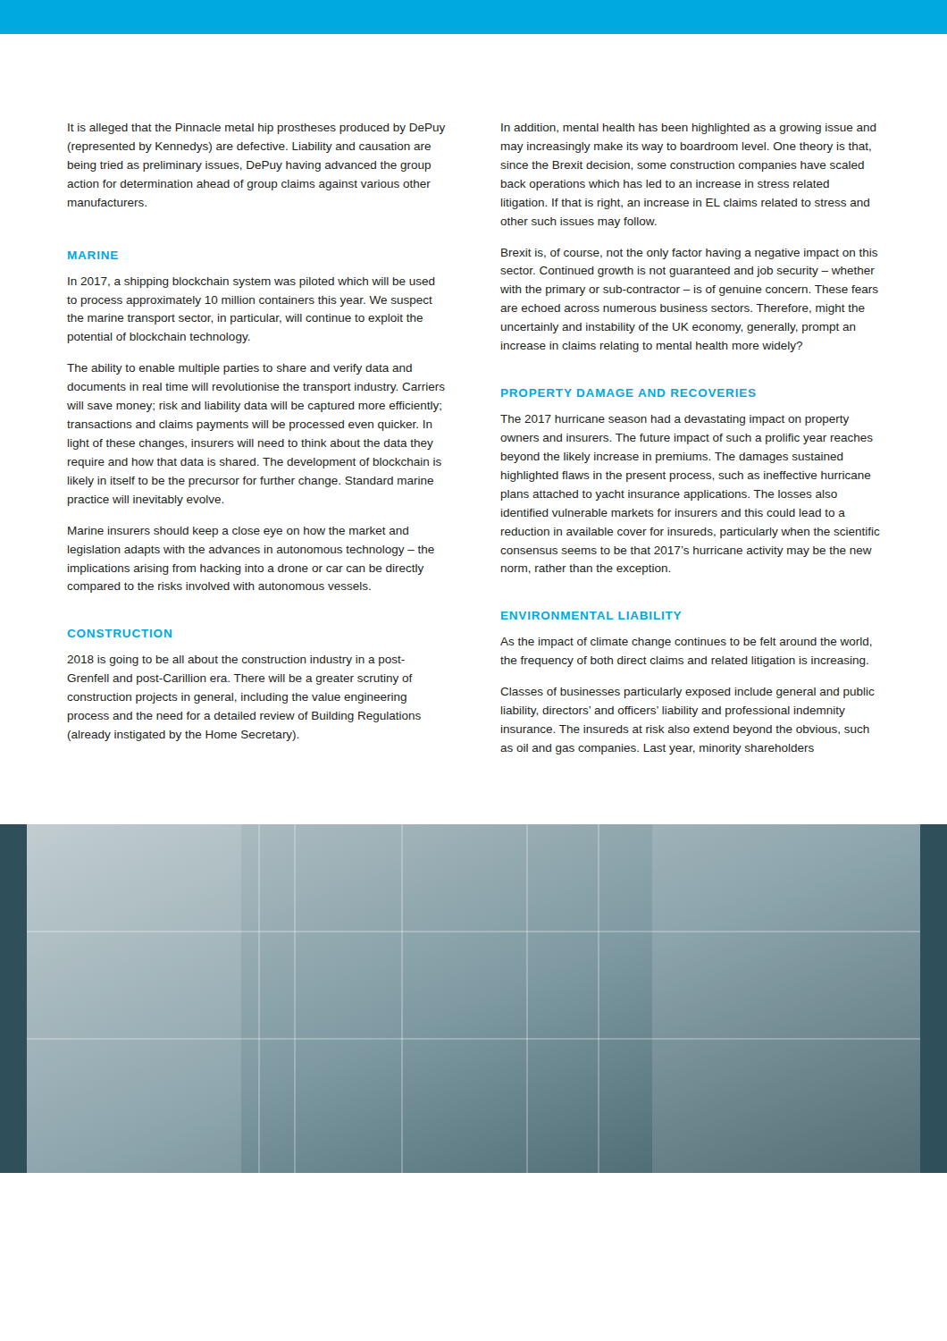It is alleged that the Pinnacle metal hip prostheses produced by DePuy (represented by Kennedys) are defective. Liability and causation are being tried as preliminary issues, DePuy having advanced the group action for determination ahead of group claims against various other manufacturers.
Marine
In 2017, a shipping blockchain system was piloted which will be used to process approximately 10 million containers this year. We suspect the marine transport sector, in particular, will continue to exploit the potential of blockchain technology.
The ability to enable multiple parties to share and verify data and documents in real time will revolutionise the transport industry. Carriers will save money; risk and liability data will be captured more efficiently; transactions and claims payments will be processed even quicker. In light of these changes, insurers will need to think about the data they require and how that data is shared. The development of blockchain is likely in itself to be the precursor for further change. Standard marine practice will inevitably evolve.
Marine insurers should keep a close eye on how the market and legislation adapts with the advances in autonomous technology – the implications arising from hacking into a drone or car can be directly compared to the risks involved with autonomous vessels.
Construction
2018 is going to be all about the construction industry in a post-Grenfell and post-Carillion era. There will be a greater scrutiny of construction projects in general, including the value engineering process and the need for a detailed review of Building Regulations (already instigated by the Home Secretary).
In addition, mental health has been highlighted as a growing issue and may increasingly make its way to boardroom level. One theory is that, since the Brexit decision, some construction companies have scaled back operations which has led to an increase in stress related litigation. If that is right, an increase in EL claims related to stress and other such issues may follow.
Brexit is, of course, not the only factor having a negative impact on this sector. Continued growth is not guaranteed and job security – whether with the primary or sub-contractor – is of genuine concern. These fears are echoed across numerous business sectors. Therefore, might the uncertainly and instability of the UK economy, generally, prompt an increase in claims relating to mental health more widely?
Property damage and recoveries
The 2017 hurricane season had a devastating impact on property owners and insurers. The future impact of such a prolific year reaches beyond the likely increase in premiums. The damages sustained highlighted flaws in the present process, such as ineffective hurricane plans attached to yacht insurance applications. The losses also identified vulnerable markets for insurers and this could lead to a reduction in available cover for insureds, particularly when the scientific consensus seems to be that 2017’s hurricane activity may be the new norm, rather than the exception.
Environmental liability
As the impact of climate change continues to be felt around the world, the frequency of both direct claims and related litigation is increasing.
Classes of businesses particularly exposed include general and public liability, directors’ and officers’ liability and professional indemnity insurance. The insureds at risk also extend beyond the obvious, such as oil and gas companies. Last year, minority shareholders